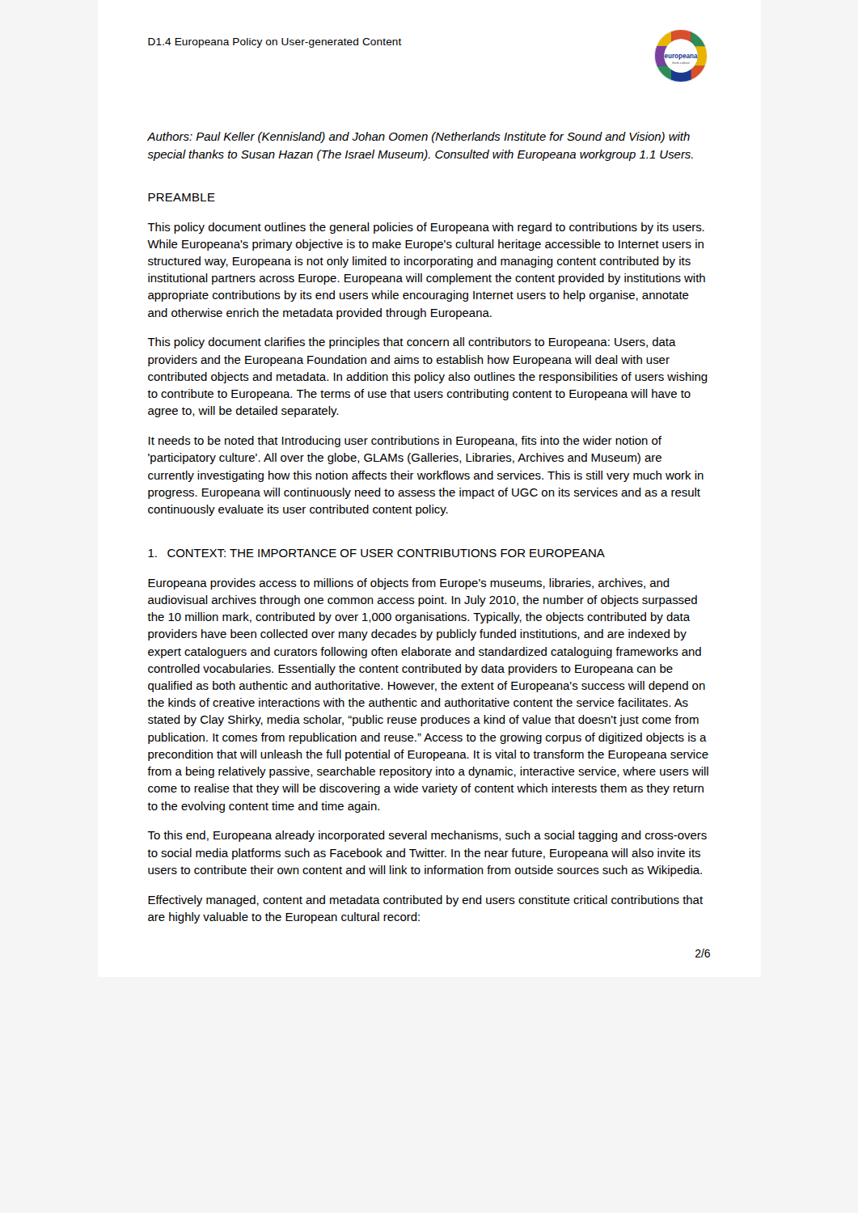D1.4 Europeana Policy on User-generated Content
europeana think culture
Authors: Paul Keller (Kennisland) and Johan Oomen (Netherlands Institute for Sound and Vision) with special thanks to Susan Hazan (The Israel Museum). Consulted with Europeana workgroup 1.1 Users.
PREAMBLE
This policy document outlines the general policies of Europeana with regard to contributions by its users. While Europeana's primary objective is to make Europe's cultural heritage accessible to Internet users in structured way, Europeana is not only limited to incorporating and managing content contributed by its institutional partners across Europe. Europeana will complement the content provided by institutions with appropriate contributions by its end users while encouraging Internet users to help organise, annotate and otherwise enrich the metadata provided through Europeana.
This policy document clarifies the principles that concern all contributors to Europeana: Users, data providers and the Europeana Foundation and aims to establish how Europeana will deal with user contributed objects and metadata. In addition this policy also outlines the responsibilities of users wishing to contribute to Europeana. The terms of use that users contributing content to Europeana will have to agree to, will be detailed separately.
It needs to be noted that Introducing user contributions in Europeana, fits into the wider notion of 'participatory culture'. All over the globe, GLAMs (Galleries, Libraries, Archives and Museum) are currently investigating how this notion affects their workflows and services. This is still very much work in progress. Europeana will continuously need to assess the impact of UGC on its services and as a result continuously evaluate its user contributed content policy.
1. CONTEXT: THE IMPORTANCE OF USER CONTRIBUTIONS FOR EUROPEANA
Europeana provides access to millions of objects from Europe's museums, libraries, archives, and audiovisual archives through one common access point. In July 2010, the number of objects surpassed the 10 million mark, contributed by over 1,000 organisations. Typically, the objects contributed by data providers have been collected over many decades by publicly funded institutions, and are indexed by expert cataloguers and curators following often elaborate and standardized cataloguing frameworks and controlled vocabularies. Essentially the content contributed by data providers to Europeana can be qualified as both authentic and authoritative. However, the extent of Europeana's success will depend on the kinds of creative interactions with the authentic and authoritative content the service facilitates. As stated by Clay Shirky, media scholar, “public reuse produces a kind of value that doesn't just come from publication. It comes from republication and reuse.” Access to the growing corpus of digitized objects is a precondition that will unleash the full potential of Europeana. It is vital to transform the Europeana service from a being relatively passive, searchable repository into a dynamic, interactive service, where users will come to realise that they will be discovering a wide variety of content which interests them as they return to the evolving content time and time again.
To this end, Europeana already incorporated several mechanisms, such a social tagging and cross-overs to social media platforms such as Facebook and Twitter. In the near future, Europeana will also invite its users to contribute their own content and will link to information from outside sources such as Wikipedia.
Effectively managed, content and metadata contributed by end users constitute critical contributions that are highly valuable to the European cultural record:
2/6